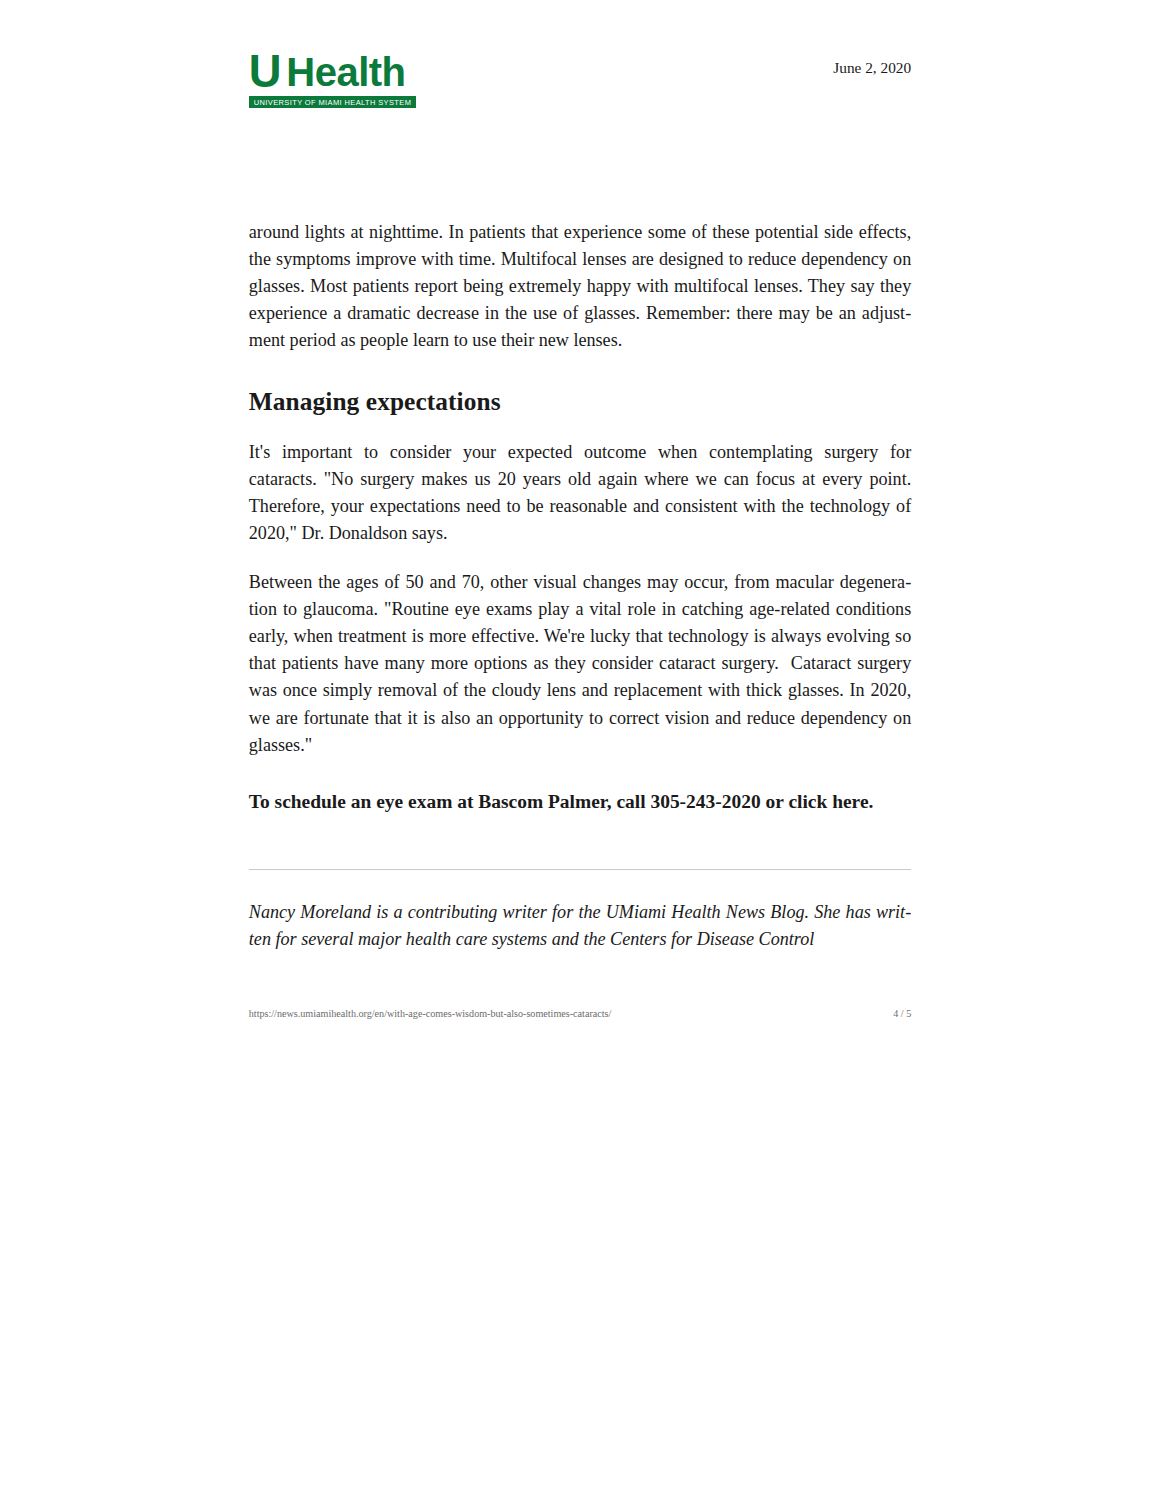UHealth
UNIVERSITY OF MIAMI HEALTH SYSTEM
June 2, 2020
around lights at nighttime. In patients that experience some of these potential side effects, the symptoms improve with time. Multifocal lenses are designed to reduce dependency on glasses. Most patients report being extremely happy with multifocal lenses. They say they experience a dramatic decrease in the use of glasses. Remember: there may be an adjustment period as people learn to use their new lenses.
Managing expectations
It's important to consider your expected outcome when contemplating surgery for cataracts. "No surgery makes us 20 years old again where we can focus at every point. Therefore, your expectations need to be reasonable and consistent with the technology of 2020," Dr. Donaldson says.
Between the ages of 50 and 70, other visual changes may occur, from macular degeneration to glaucoma. "Routine eye exams play a vital role in catching age-related conditions early, when treatment is more effective. We're lucky that technology is always evolving so that patients have many more options as they consider cataract surgery. Cataract surgery was once simply removal of the cloudy lens and replacement with thick glasses. In 2020, we are fortunate that it is also an opportunity to correct vision and reduce dependency on glasses."
To schedule an eye exam at Bascom Palmer, call 305-243-2020 or click here.
Nancy Moreland is a contributing writer for the UMiami Health News Blog. She has written for several major health care systems and the Centers for Disease Control
https://news.umiamihealth.org/en/with-age-comes-wisdom-but-also-sometimes-cataracts/
4 / 5